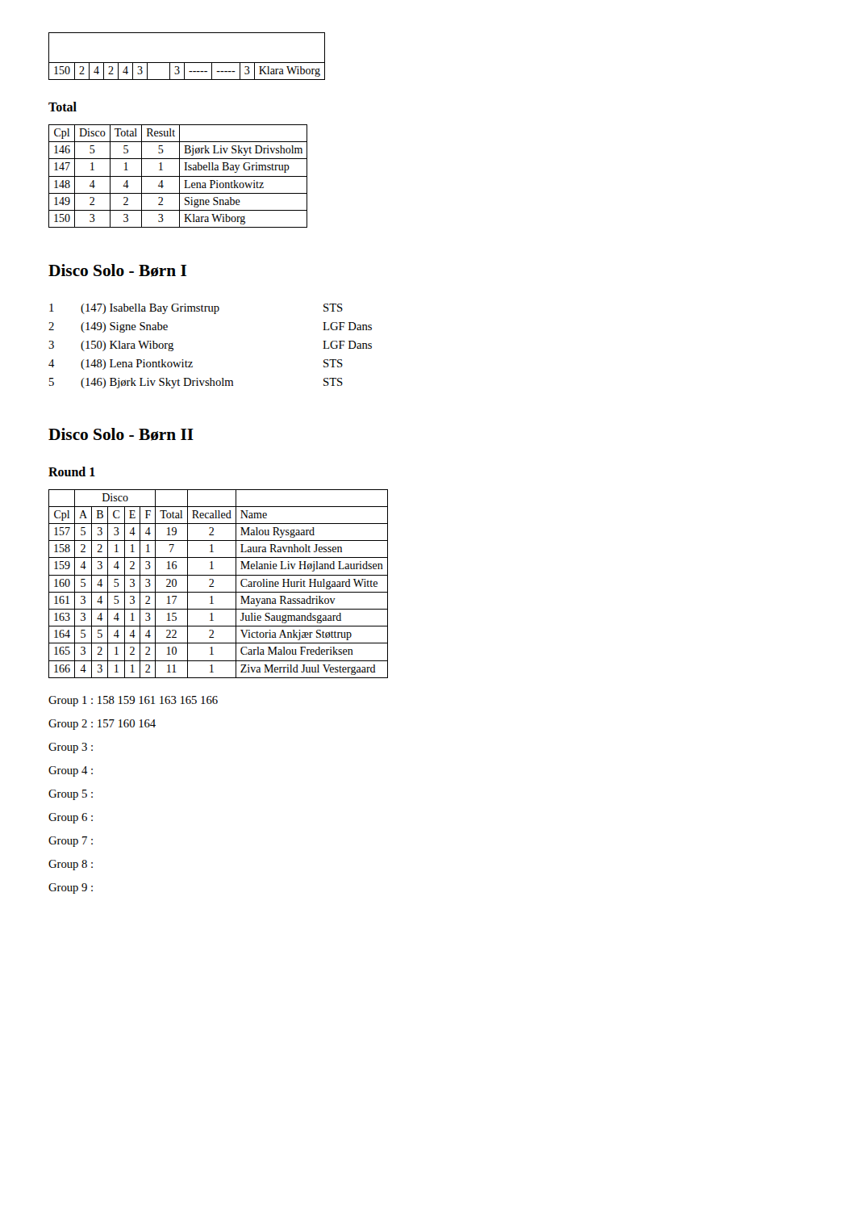| 150 | 2 | 4 | 2 | 4 | 3 | | | 3 | ----- | ----- | 3 | Klara Wiborg |
Total
| Cpl | Disco | Total | Result | |
| --- | --- | --- | --- | --- |
| 146 | 5 | 5 | 5 | Bjørk Liv Skyt Drivsholm |
| 147 | 1 | 1 | 1 | Isabella Bay Grimstrup |
| 148 | 4 | 4 | 4 | Lena Piontkowitz |
| 149 | 2 | 2 | 2 | Signe Snabe |
| 150 | 3 | 3 | 3 | Klara Wiborg |
Disco Solo - Børn I
| 1 | (147) Isabella Bay Grimstrup | STS |
| 2 | (149) Signe Snabe | LGF Dans |
| 3 | (150) Klara Wiborg | LGF Dans |
| 4 | (148) Lena Piontkowitz | STS |
| 5 | (146) Bjørk Liv Skyt Drivsholm | STS |
Disco Solo - Børn II
Round 1
| | Disco | | | |
| --- | --- | --- | --- | --- |
| Cpl | A | B | C | E | F | Total | Recalled | Name |
| 157 | 5 | 3 | 3 | 4 | 4 | 19 | 2 | Malou Rysgaard |
| 158 | 2 | 2 | 1 | 1 | 1 | 7 | 1 | Laura Ravnholt Jessen |
| 159 | 4 | 3 | 4 | 2 | 3 | 16 | 1 | Melanie Liv Højland Lauridsen |
| 160 | 5 | 4 | 5 | 3 | 3 | 20 | 2 | Caroline Hurit Hulgaard Witte |
| 161 | 3 | 4 | 5 | 3 | 2 | 17 | 1 | Mayana Rassadrikov |
| 163 | 3 | 4 | 4 | 1 | 3 | 15 | 1 | Julie Saugmandsgaard |
| 164 | 5 | 5 | 4 | 4 | 4 | 22 | 2 | Victoria Ankjær Støttrup |
| 165 | 3 | 2 | 1 | 2 | 2 | 10 | 1 | Carla Malou Frederiksen |
| 166 | 4 | 3 | 1 | 1 | 2 | 11 | 1 | Ziva Merrild Juul Vestergaard |
Group 1 : 158 159 161 163 165 166
Group 2 : 157 160 164
Group 3 :
Group 4 :
Group 5 :
Group 6 :
Group 7 :
Group 8 :
Group 9 :